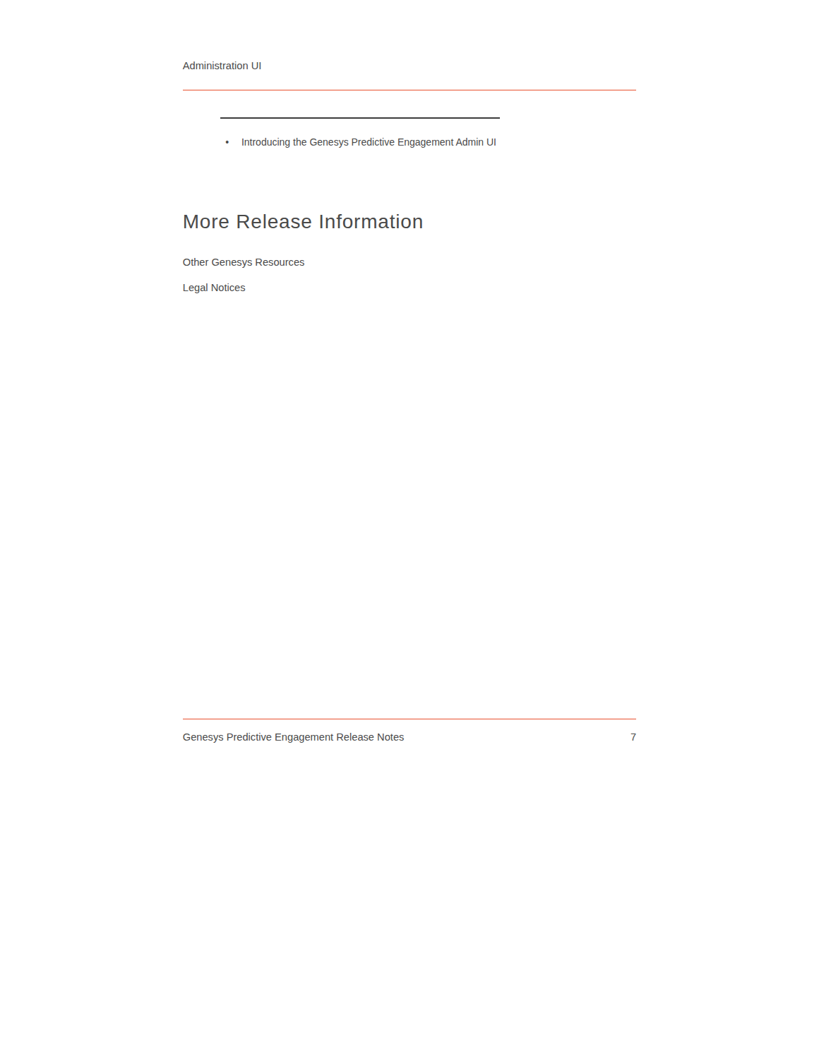Administration UI
Introducing the Genesys Predictive Engagement Admin UI
More Release Information
Other Genesys Resources
Legal Notices
Genesys Predictive Engagement Release Notes 7